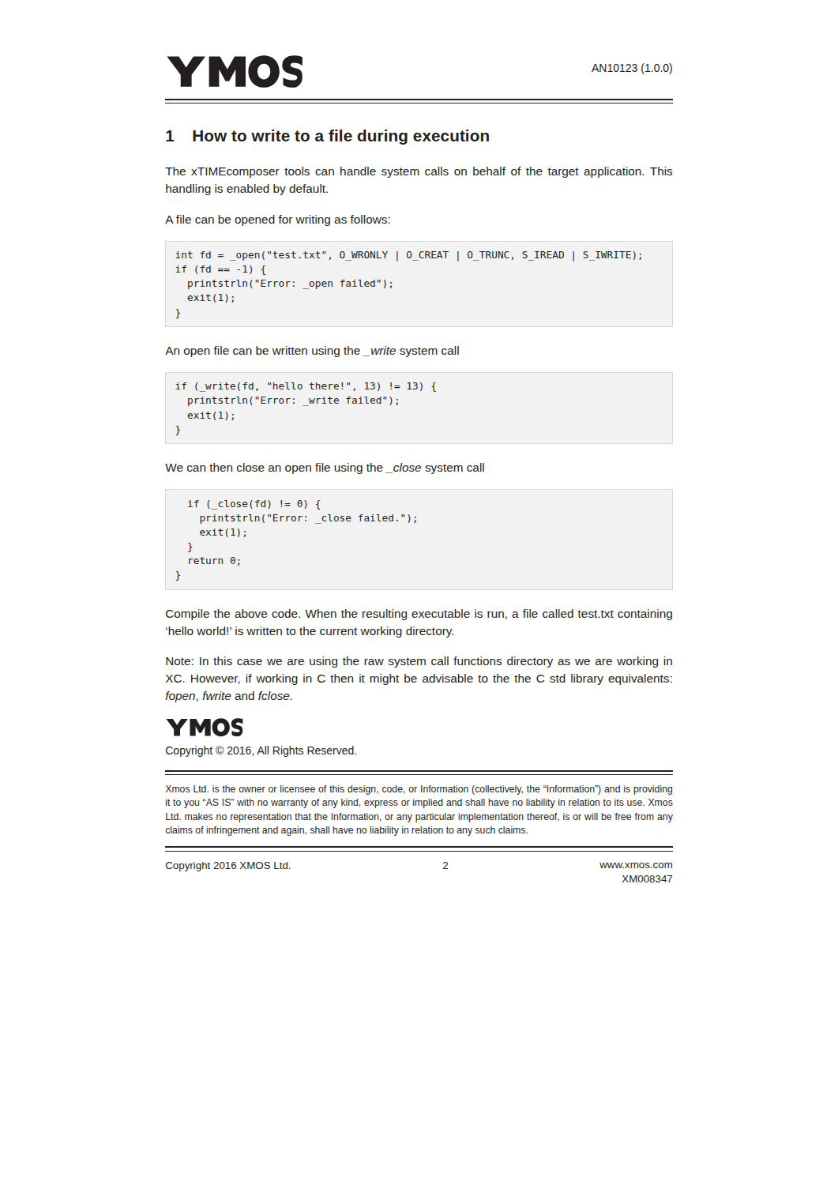®
AN10123 (1.0.0)
1 How to write to a file during execution
The xTIMEcomposer tools can handle system calls on behalf of the target application. This handling is enabled by default.
A file can be opened for writing as follows:
int fd = _open("test.txt", O_WRONLY | O_CREAT | O_TRUNC, S_IREAD | S_IWRITE);
if (fd == -1) {
  printstrln("Error: _open failed");
  exit(1);
}
An open file can be written using the _write system call
if (_write(fd, "hello there!", 13) != 13) {
  printstrln("Error: _write failed");
  exit(1);
}
We can then close an open file using the _close system call
  if (_close(fd) != 0) {
    printstrln("Error: _close failed.");
    exit(1);
  }
  return 0;
}
Compile the above code. When the resulting executable is run, a file called test.txt containing ‘hello world!’ is written to the current working directory.
Note: In this case we are using the raw system call functions directory as we are working in XC. However, if working in C then it might be advisable to the the C std library equivalents: fopen, fwrite and fclose.
®
Copyright © 2016, All Rights Reserved.
Xmos Ltd. is the owner or licensee of this design, code, or Information (collectively, the “Information”) and is providing it to you “AS IS” with no warranty of any kind, express or implied and shall have no liability in relation to its use. Xmos Ltd. makes no representation that the Information, or any particular implementation thereof, is or will be free from any claims of infringement and again, shall have no liability in relation to any such claims.
Copyright 2016 XMOS Ltd.
2
www.xmos.com
XM008347